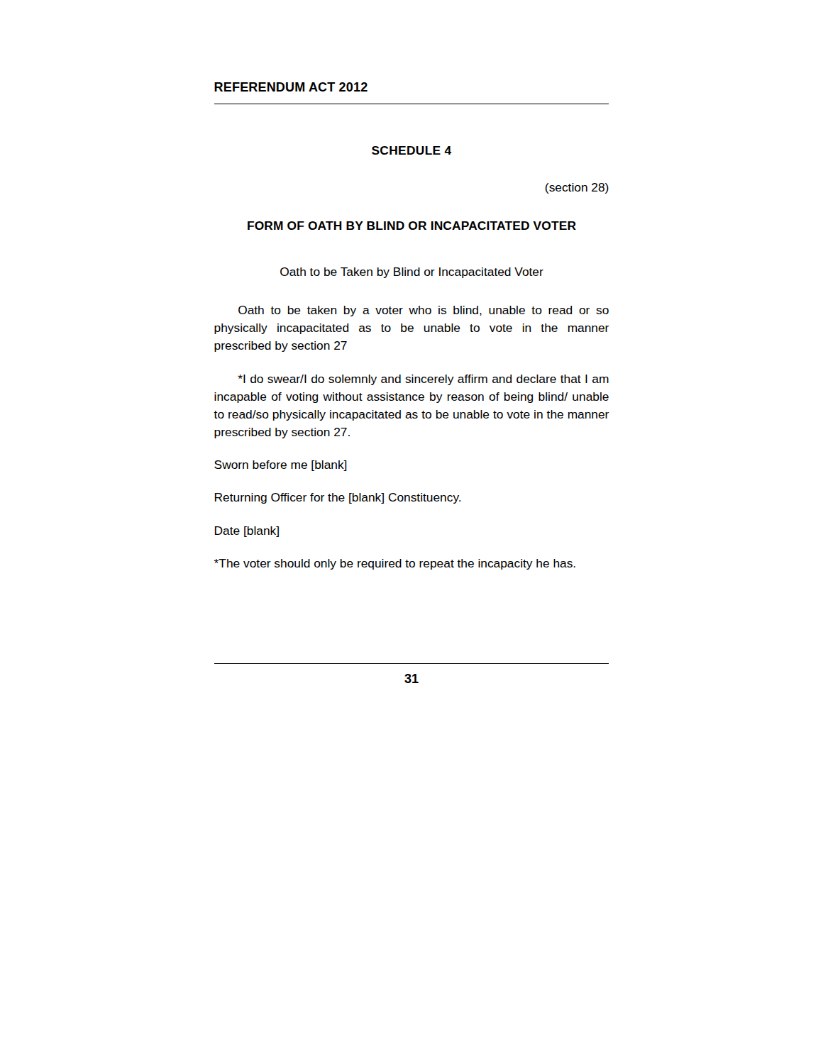REFERENDUM ACT 2012
SCHEDULE 4
(section 28)
FORM OF OATH BY BLIND OR INCAPACITATED VOTER
Oath to be Taken by Blind or Incapacitated Voter
Oath to be taken by a voter who is blind, unable to read or so physically incapacitated as to be unable to vote in the manner prescribed by section 27
*I do swear/I do solemnly and sincerely affirm and declare that I am incapable of voting without assistance by reason of being blind/ unable to read/so physically incapacitated as to be unable to vote in the manner prescribed by section 27.
Sworn before me [blank]
Returning Officer for the [blank] Constituency.
Date [blank]
*The voter should only be required to repeat the incapacity he has.
31